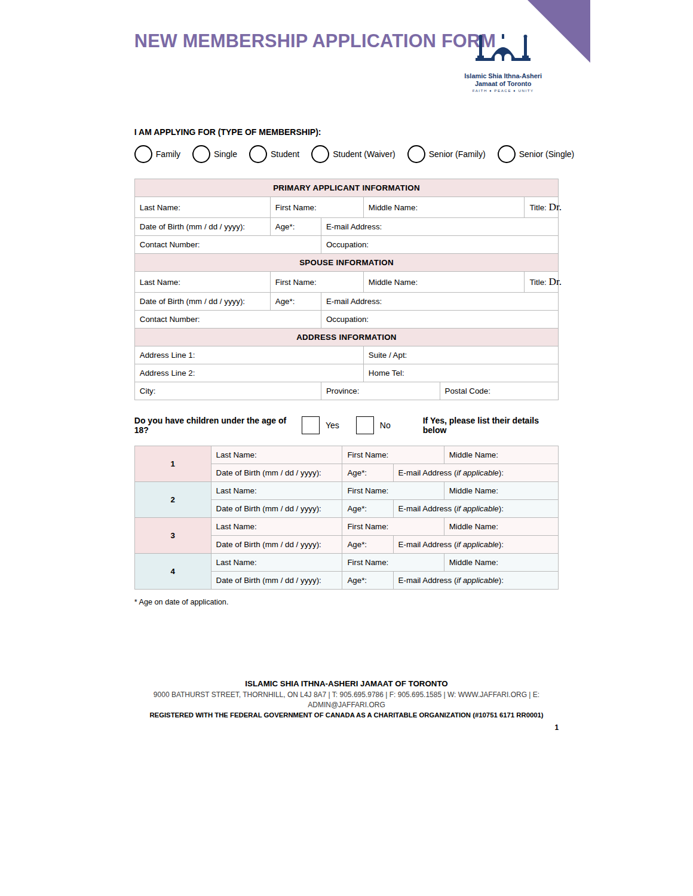NEW MEMBERSHIP APPLICATION FORM
Islamic Shia Ithna-Asheri
Jamaat of Toronto
FAITH ♦ PEACE ♦ UNITY
I AM APPLYING FOR (TYPE OF MEMBERSHIP):
Family Single Student Student (Waiver) Senior (Family) Senior (Single)
| PRIMARY APPLICANT INFORMATION |
| --- |
| Last Name: | First Name: | Middle Name: | Title: Dr. |
| Date of Birth (mm / dd / yyyy): | Age*: | E-mail Address: |
| Contact Number: | Occupation: |
| SPOUSE INFORMATION |
| Last Name: | First Name: | Middle Name: | Title: Dr. |
| Date of Birth (mm / dd / yyyy): | Age*: | E-mail Address: |
| Contact Number: | Occupation: |
| ADDRESS INFORMATION |
| Address Line 1: | Suite / Apt: |
| Address Line 2: | Home Tel: |
| City: | Province: | Postal Code: |
Do you have children under the age of 18? Yes No If Yes, please list their details below
| 1 | Last Name: | First Name: | Middle Name: |
| Date of Birth (mm / dd / yyyy): | Age*: | E-mail Address ( if applicable ): |
| 2 | Last Name: | First Name: | Middle Name: |
| Date of Birth (mm / dd / yyyy): | Age*: | E-mail Address ( if applicable ): |
| 3 | Last Name: | First Name: | Middle Name: |
| Date of Birth (mm / dd / yyyy): | Age*: | E-mail Address ( if applicable ): |
| 4 | Last Name: | First Name: | Middle Name: |
| Date of Birth (mm / dd / yyyy): | Age*: | E-mail Address ( if applicable ): |
* Age on date of application.
ISLAMIC SHIA ITHNA-ASHERI JAMAAT OF TORONTO
9000 BATHURST STREET, THORNHILL, ON L4J 8A7 | T: 905.695.9786 | F: 905.695.1585 | W: WWW.JAFFARI.ORG | E: ADMIN@JAFFARI.ORG
REGISTERED WITH THE FEDERAL GOVERNMENT OF CANADA AS A CHARITABLE ORGANIZATION (#10751 6171 RR0001)
1